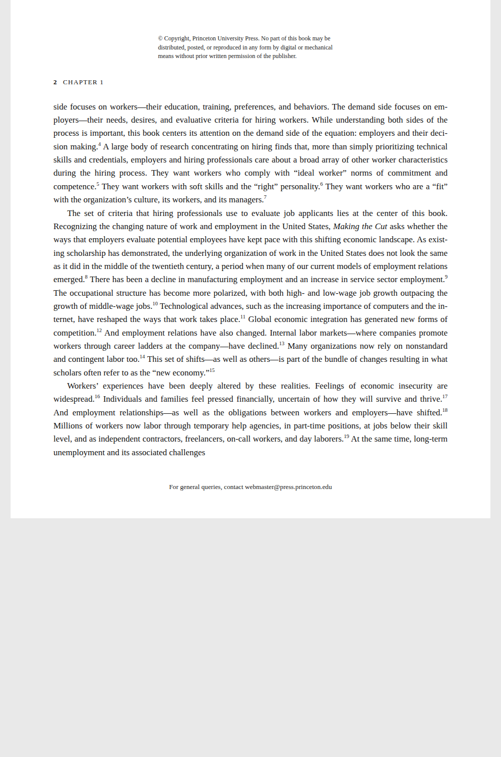© Copyright, Princeton University Press. No part of this book may be distributed, posted, or reproduced in any form by digital or mechanical means without prior written permission of the publisher.
2 CHAPTER 1
side focuses on workers—their education, training, preferences, and behaviors. The demand side focuses on employers—their needs, desires, and evaluative criteria for hiring workers. While understanding both sides of the process is important, this book centers its attention on the demand side of the equation: employers and their decision making.4 A large body of research concentrating on hiring finds that, more than simply prioritizing technical skills and credentials, employers and hiring professionals care about a broad array of other worker characteristics during the hiring process. They want workers who comply with “ideal worker” norms of commitment and competence.5 They want workers with soft skills and the “right” personality.6 They want workers who are a “fit” with the organization’s culture, its workers, and its managers.7
The set of criteria that hiring professionals use to evaluate job applicants lies at the center of this book. Recognizing the changing nature of work and employment in the United States, Making the Cut asks whether the ways that employers evaluate potential employees have kept pace with this shifting economic landscape. As existing scholarship has demonstrated, the underlying organization of work in the United States does not look the same as it did in the middle of the twentieth century, a period when many of our current models of employment relations emerged.8 There has been a decline in manufacturing employment and an increase in service sector employment.9 The occupational structure has become more polarized, with both high- and low-wage job growth outpacing the growth of middle-wage jobs.10 Technological advances, such as the increasing importance of computers and the internet, have reshaped the ways that work takes place.11 Global economic integration has generated new forms of competition.12 And employment relations have also changed. Internal labor markets—where companies promote workers through career ladders at the company—have declined.13 Many organizations now rely on nonstandard and contingent labor too.14 This set of shifts—as well as others—is part of the bundle of changes resulting in what scholars often refer to as the “new economy.”15
Workers’ experiences have been deeply altered by these realities. Feelings of economic insecurity are widespread.16 Individuals and families feel pressed financially, uncertain of how they will survive and thrive.17 And employment relationships—as well as the obligations between workers and employers—have shifted.18 Millions of workers now labor through temporary help agencies, in part-time positions, at jobs below their skill level, and as independent contractors, freelancers, on-call workers, and day laborers.19 At the same time, long-term unemployment and its associated challenges
For general queries, contact webmaster@press.princeton.edu